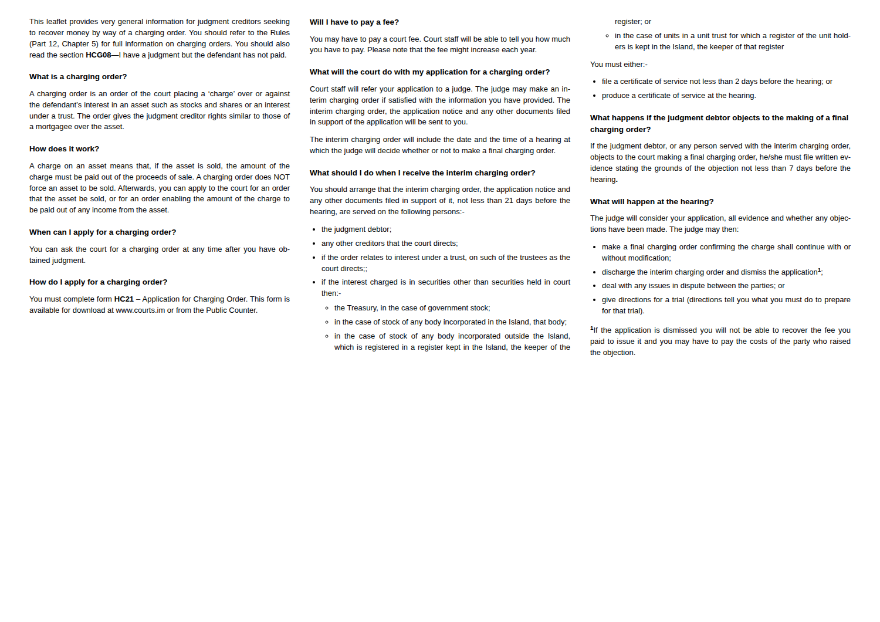This leaflet provides very general information for judgment creditors seeking to recover money by way of a charging order. You should refer to the Rules (Part 12, Chapter 5) for full information on charging orders. You should also read the section HCG08—I have a judgment but the defendant has not paid.
What is a charging order?
A charging order is an order of the court placing a ‘charge’ over or against the defendant’s interest in an asset such as stocks and shares or an interest under a trust. The order gives the judgment creditor rights similar to those of a mortgagee over the asset.
How does it work?
A charge on an asset means that, if the asset is sold, the amount of the charge must be paid out of the proceeds of sale. A charging order does NOT force an asset to be sold. Afterwards, you can apply to the court for an order that the asset be sold, or for an order enabling the amount of the charge to be paid out of any income from the asset.
When can I apply for a charging order?
You can ask the court for a charging order at any time after you have obtained judgment.
How do I apply for a charging order?
You must complete form HC21 – Application for Charging Order. This form is available for download at www.courts.im or from the Public Counter.
Will I have to pay a fee?
You may have to pay a court fee. Court staff will be able to tell you how much you have to pay. Please note that the fee might increase each year.
What will the court do with my application for a charging order?
Court staff will refer your application to a judge. The judge may make an interim charging order if satisfied with the information you have provided. The interim charging order, the application notice and any other documents filed in support of the application will be sent to you.
The interim charging order will include the date and the time of a hearing at which the judge will decide whether or not to make a final charging order.
What should I do when I receive the interim charging order?
You should arrange that the interim charging order, the application notice and any other documents filed in support of it, not less than 21 days before the hearing, are served on the following persons:-
the judgment debtor;
any other creditors that the court directs;
if the order relates to interest under a trust, on such of the trustees as the court directs;;
if the interest charged is in securities other than securities held in court then:-
the Treasury, in the case of government stock;
in the case of stock of any body incorporated in the Island, that body;
in the case of stock of any body incorporated outside the Island, which is registered in a register kept in the Island, the keeper of the register; or
in the case of units in a unit trust for which a register of the unit holders is kept in the Island, the keeper of that register
You must either:-
file a certificate of service not less than 2 days before the hearing; or
produce a certificate of service at the hearing.
What happens if the judgment debtor objects to the making of a final charging order?
If the judgment debtor, or any person served with the interim charging order, objects to the court making a final charging order, he/she must file written evidence stating the grounds of the objection not less than 7 days before the hearing.
What will happen at the hearing?
The judge will consider your application, all evidence and whether any objections have been made. The judge may then:
make a final charging order confirming the charge shall continue with or without modification;
discharge the interim charging order and dismiss the application1;
deal with any issues in dispute between the parties; or
give directions for a trial (directions tell you what you must do to prepare for that trial).
1 If the application is dismissed you will not be able to recover the fee you paid to issue it and you may have to pay the costs of the party who raised the objection.